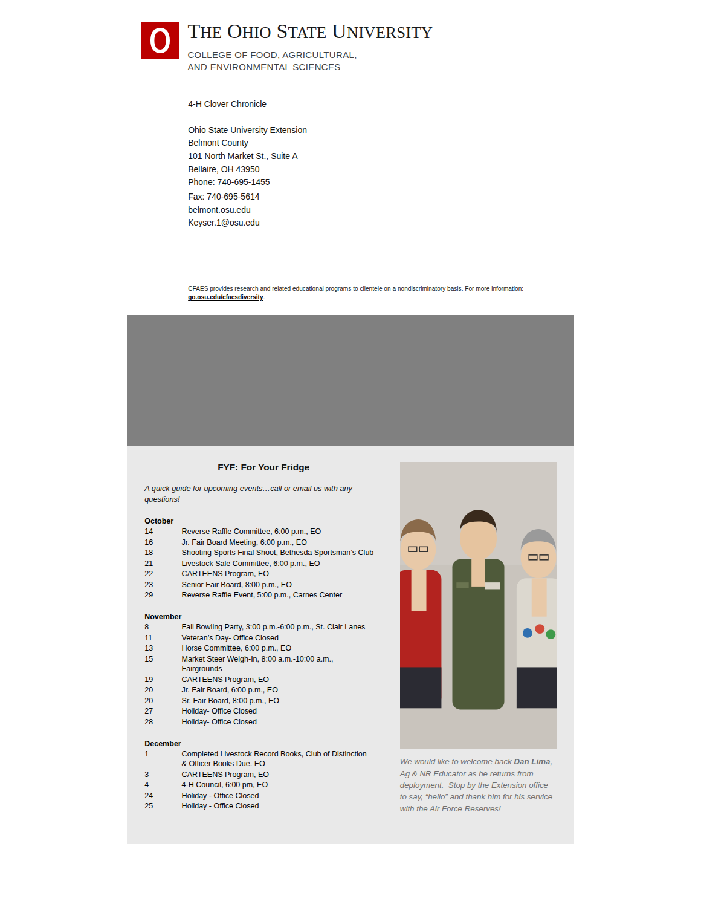THE OHIO STATE UNIVERSITY
College of Food, Agricultural,
and Environmental Sciences
4-H Clover Chronicle
Ohio State University Extension
Belmont County
101 North Market St., Suite A
Bellaire, OH 43950
Phone: 740-695-1455
Fax: 740-695-5614
belmont.osu.edu
Keyser.1@osu.edu
CFAES provides research and related educational programs to clientele on a nondiscriminatory basis. For more information: go.osu.edu/cfaesdiversity.
FYF: For Your Fridge
A quick guide for upcoming events…call or email us with any questions!
October
| 14 | Reverse Raffle Committee, 6:00 p.m., EO |
| 16 | Jr. Fair Board Meeting, 6:00 p.m., EO |
| 18 | Shooting Sports Final Shoot, Bethesda Sportsman’s Club |
| 21 | Livestock Sale Committee, 6:00 p.m., EO |
| 22 | CARTEENS Program, EO |
| 23 | Senior Fair Board, 8:00 p.m., EO |
| 29 | Reverse Raffle Event, 5:00 p.m., Carnes Center |
November
| 8 | Fall Bowling Party, 3:00 p.m.-6:00 p.m., St. Clair Lanes |
| 11 | Veteran’s Day- Office Closed |
| 13 | Horse Committee, 6:00 p.m., EO |
| 15 | Market Steer Weigh-In, 8:00 a.m.-10:00 a.m., Fairgrounds |
| 19 | CARTEENS Program, EO |
| 20 | Jr. Fair Board, 6:00 p.m., EO |
| 20 | Sr. Fair Board, 8:00 p.m., EO |
| 27 | Holiday- Office Closed |
| 28 | Holiday- Office Closed |
December
| 1 | Completed Livestock Record Books, Club of Distinction & Officer Books Due. EO |
| 3 | CARTEENS Program, EO |
| 4 | 4-H Council, 6:00 pm, EO |
| 24 | Holiday - Office Closed |
| 25 | Holiday - Office Closed |
We would like to welcome back Dan Lima, Ag & NR Educator as he returns from deployment. Stop by the Extension office to say, “hello” and thank him for his service with the Air Force Reserves!